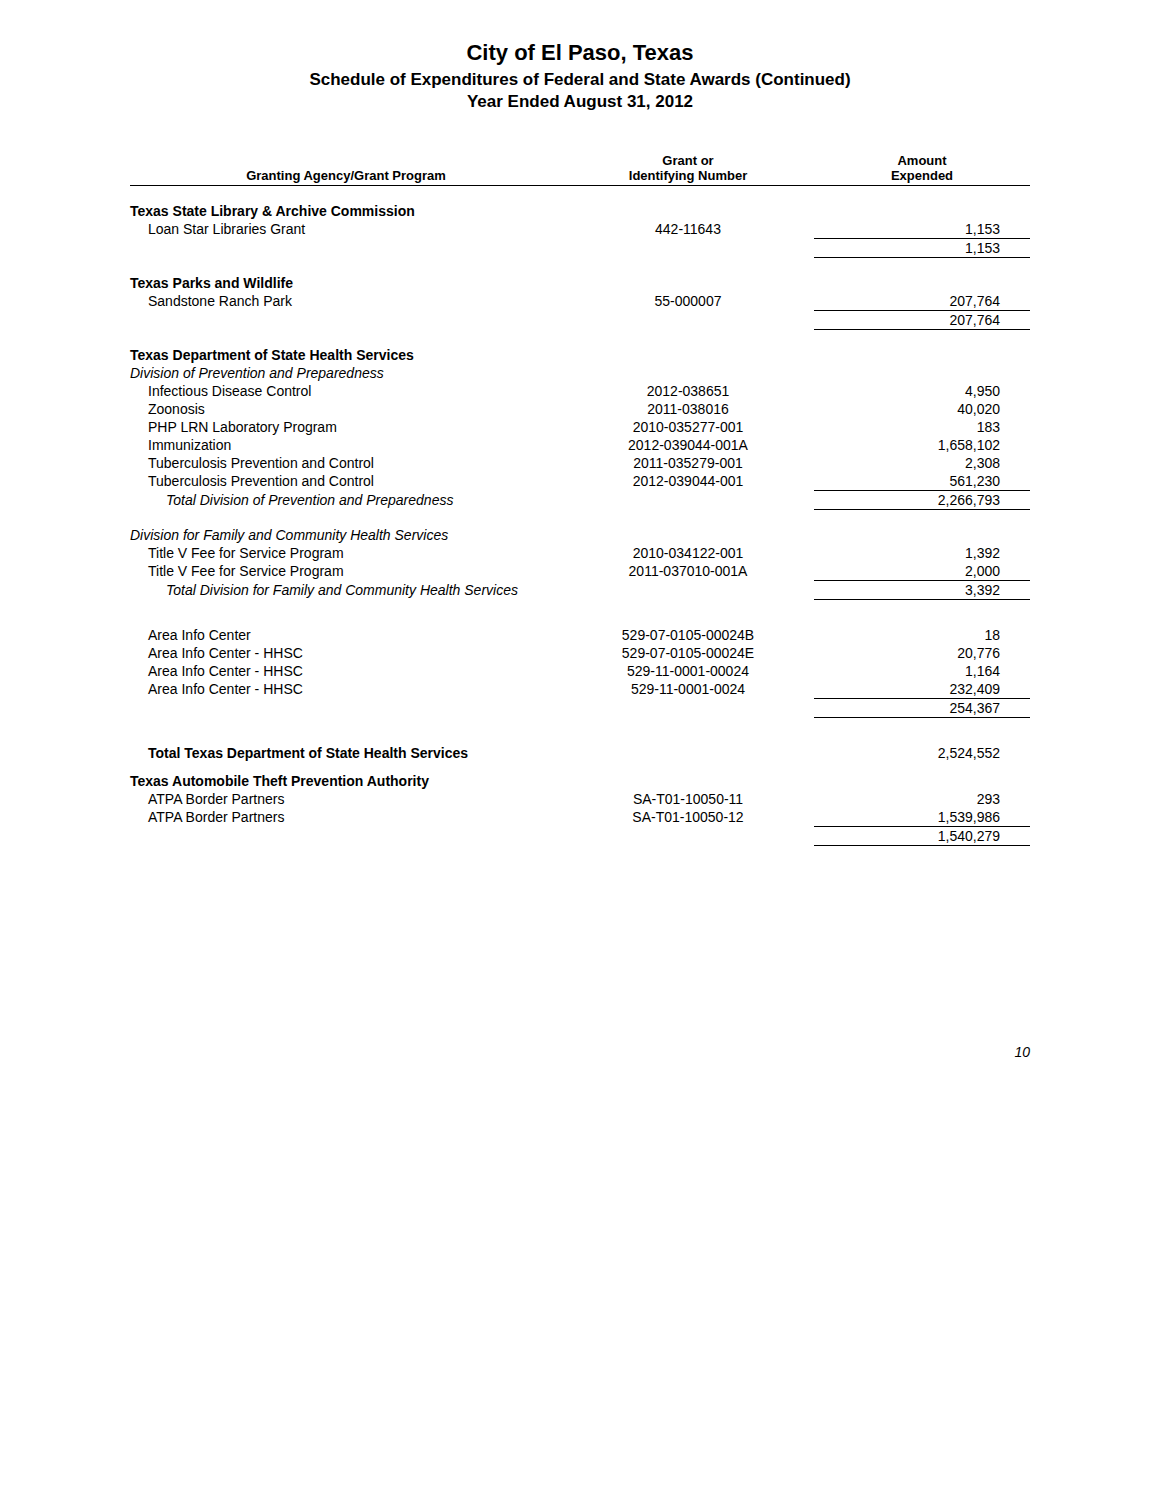City of El Paso, Texas
Schedule of Expenditures of Federal and State Awards (Continued)
Year Ended August 31, 2012
| Granting Agency/Grant Program | Grant or Identifying Number | Amount Expended |
| --- | --- | --- |
| Texas State Library & Archive Commission | | |
| Loan Star Libraries Grant | 442-11643 | 1,153 |
| | | 1,153 |
| Texas Parks and Wildlife | | |
| Sandstone Ranch Park | 55-000007 | 207,764 |
| | | 207,764 |
| Texas Department of State Health Services | | |
| Division of Prevention and Preparedness | | |
| Infectious Disease Control | 2012-038651 | 4,950 |
| Zoonosis | 2011-038016 | 40,020 |
| PHP LRN Laboratory Program | 2010-035277-001 | 183 |
| Immunization | 2012-039044-001A | 1,658,102 |
| Tuberculosis Prevention and Control | 2011-035279-001 | 2,308 |
| Tuberculosis Prevention and Control | 2012-039044-001 | 561,230 |
| Total Division of Prevention and Preparedness | | 2,266,793 |
| Division for Family and Community Health Services | | |
| Title V Fee for Service Program | 2010-034122-001 | 1,392 |
| Title V Fee for Service Program | 2011-037010-001A | 2,000 |
| Total Division for Family and Community Health Services | | 3,392 |
| Area Info Center | 529-07-0105-00024B | 18 |
| Area Info Center - HHSC | 529-07-0105-00024E | 20,776 |
| Area Info Center - HHSC | 529-11-0001-00024 | 1,164 |
| Area Info Center - HHSC | 529-11-0001-0024 | 232,409 |
| | | 254,367 |
| Total Texas Department of State Health Services | | 2,524,552 |
| Texas Automobile Theft Prevention Authority | | |
| ATPA Border Partners | SA-T01-10050-11 | 293 |
| ATPA Border Partners | SA-T01-10050-12 | 1,539,986 |
| | | 1,540,279 |
10